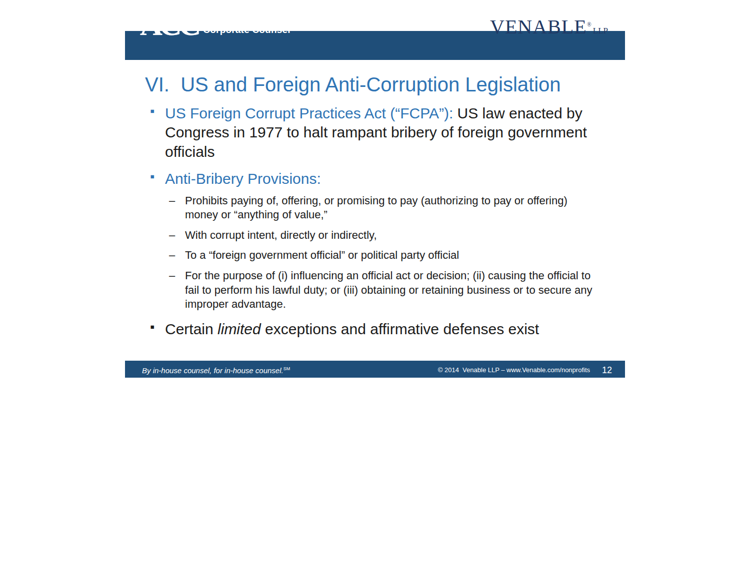ACC
Association of
Corporate Counsel
VENABLE®LLP
VI. US and Foreign Anti-Corruption Legislation
US Foreign Corrupt Practices Act (“FCPA”): US law enacted by Congress in 1977 to halt rampant bribery of foreign government officials
Anti-Bribery Provisions:
Prohibits paying of, offering, or promising to pay (authorizing to pay or offering) money or “anything of value,”
With corrupt intent, directly or indirectly,
To a “foreign government official” or political party official
For the purpose of (i) influencing an official act or decision; (ii) causing the official to fail to perform his lawful duty; or (iii) obtaining or retaining business or to secure any improper advantage.
Certain limited exceptions and affirmative defenses exist
By in-house counsel, for in-house counsel.SM
© 2014 Venable LLP – www.Venable.com/nonprofits
12